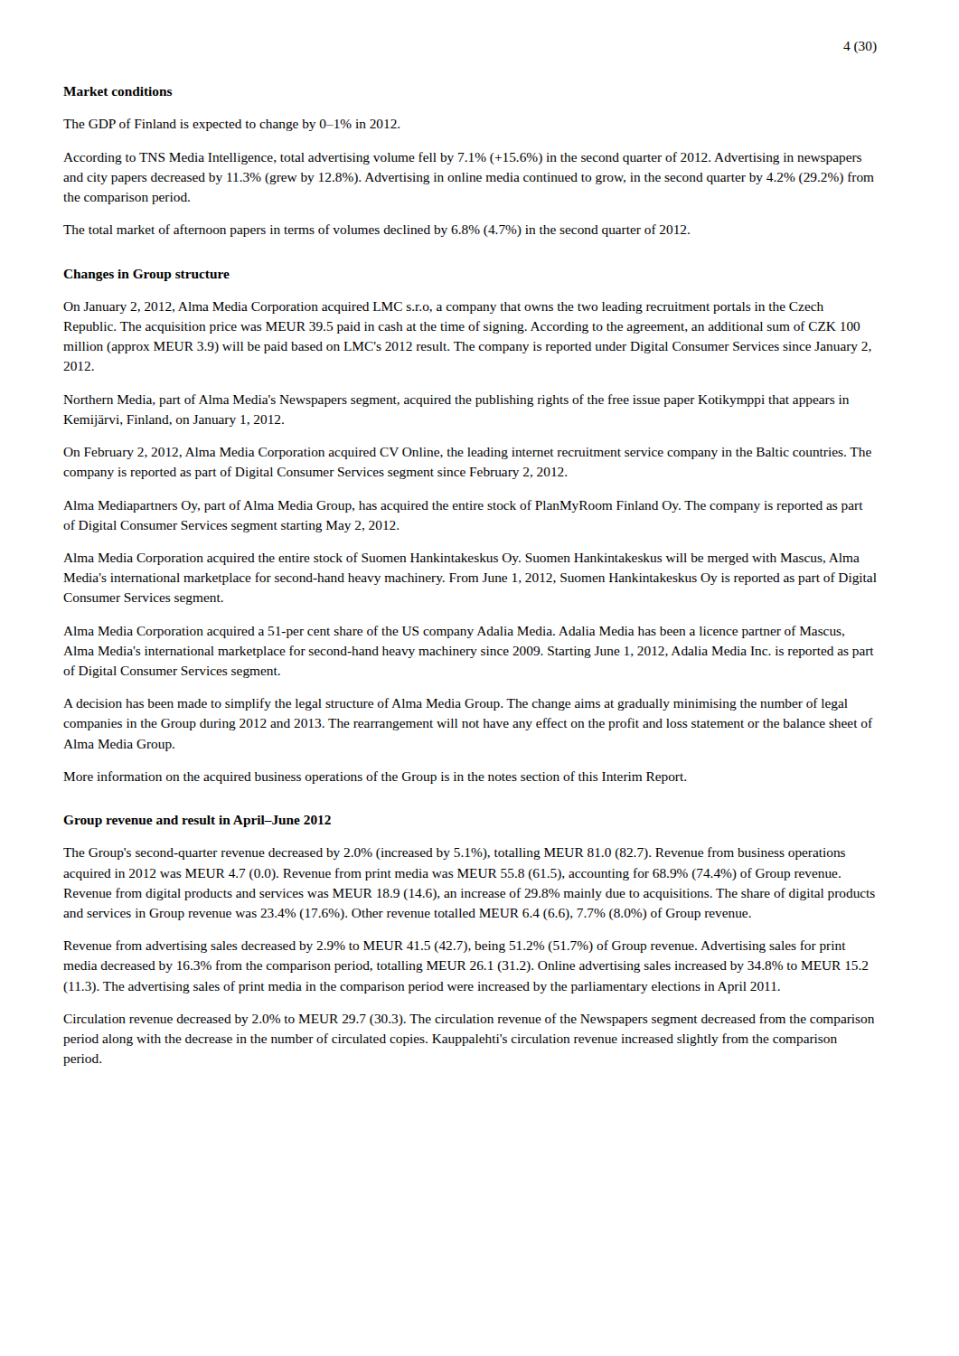4 (30)
Market conditions
The GDP of Finland is expected to change by 0–1% in 2012.
According to TNS Media Intelligence, total advertising volume fell by 7.1% (+15.6%) in the second quarter of 2012. Advertising in newspapers and city papers decreased by 11.3% (grew by 12.8%). Advertising in online media continued to grow, in the second quarter by 4.2% (29.2%) from the comparison period.
The total market of afternoon papers in terms of volumes declined by 6.8% (4.7%) in the second quarter of 2012.
Changes in Group structure
On January 2, 2012, Alma Media Corporation acquired LMC s.r.o, a company that owns the two leading recruitment portals in the Czech Republic. The acquisition price was MEUR 39.5 paid in cash at the time of signing. According to the agreement, an additional sum of CZK 100 million (approx MEUR 3.9) will be paid based on LMC's 2012 result. The company is reported under Digital Consumer Services since January 2, 2012.
Northern Media, part of Alma Media's Newspapers segment, acquired the publishing rights of the free issue paper Kotikymppi that appears in Kemijärvi, Finland, on January 1, 2012.
On February 2, 2012, Alma Media Corporation acquired CV Online, the leading internet recruitment service company in the Baltic countries. The company is reported as part of Digital Consumer Services segment since February 2, 2012.
Alma Mediapartners Oy, part of Alma Media Group, has acquired the entire stock of PlanMyRoom Finland Oy. The company is reported as part of Digital Consumer Services segment starting May 2, 2012.
Alma Media Corporation acquired the entire stock of Suomen Hankintakeskus Oy. Suomen Hankintakeskus will be merged with Mascus, Alma Media's international marketplace for second-hand heavy machinery. From June 1, 2012, Suomen Hankintakeskus Oy is reported as part of Digital Consumer Services segment.
Alma Media Corporation acquired a 51-per cent share of the US company Adalia Media. Adalia Media has been a licence partner of Mascus, Alma Media's international marketplace for second-hand heavy machinery since 2009. Starting June 1, 2012, Adalia Media Inc. is reported as part of Digital Consumer Services segment.
A decision has been made to simplify the legal structure of Alma Media Group. The change aims at gradually minimising the number of legal companies in the Group during 2012 and 2013. The rearrangement will not have any effect on the profit and loss statement or the balance sheet of Alma Media Group.
More information on the acquired business operations of the Group is in the notes section of this Interim Report.
Group revenue and result in April–June 2012
The Group's second-quarter revenue decreased by 2.0% (increased by 5.1%), totalling MEUR 81.0 (82.7). Revenue from business operations acquired in 2012 was MEUR 4.7 (0.0). Revenue from print media was MEUR 55.8 (61.5), accounting for 68.9% (74.4%) of Group revenue. Revenue from digital products and services was MEUR 18.9 (14.6), an increase of 29.8% mainly due to acquisitions. The share of digital products and services in Group revenue was 23.4% (17.6%). Other revenue totalled MEUR 6.4 (6.6), 7.7% (8.0%) of Group revenue.
Revenue from advertising sales decreased by 2.9% to MEUR 41.5 (42.7), being 51.2% (51.7%) of Group revenue. Advertising sales for print media decreased by 16.3% from the comparison period, totalling MEUR 26.1 (31.2). Online advertising sales increased by 34.8% to MEUR 15.2 (11.3). The advertising sales of print media in the comparison period were increased by the parliamentary elections in April 2011.
Circulation revenue decreased by 2.0% to MEUR 29.7 (30.3). The circulation revenue of the Newspapers segment decreased from the comparison period along with the decrease in the number of circulated copies. Kauppalehti's circulation revenue increased slightly from the comparison period.